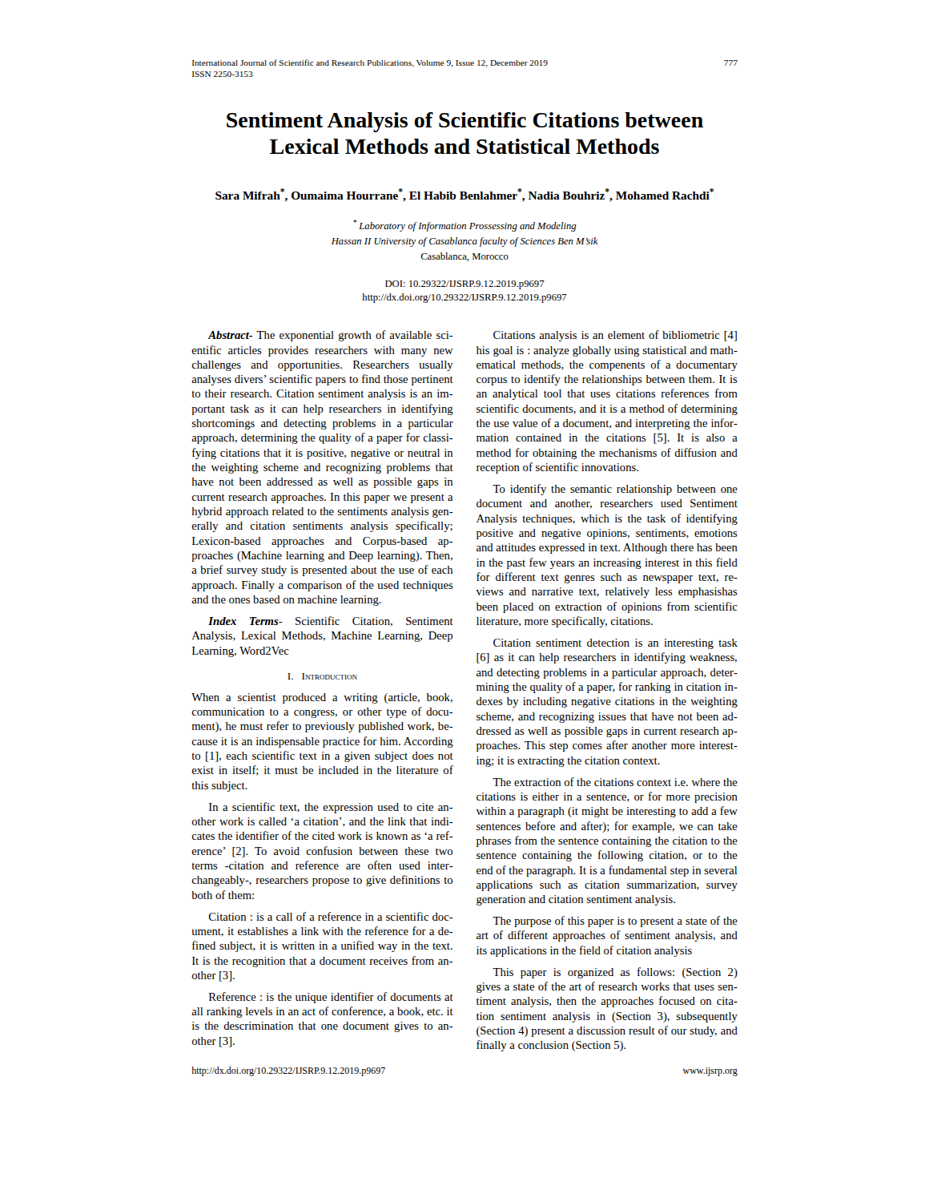International Journal of Scientific and Research Publications, Volume 9, Issue 12, December 2019
ISSN 2250-3153
777
Sentiment Analysis of Scientific Citations between Lexical Methods and Statistical Methods
Sara Mifrah*, Oumaima Hourrane*, El Habib Benlahmer*, Nadia Bouhriz*, Mohamed Rachdi*
* Laboratory of Information Prossessing and Modeling
Hassan II University of Casablanca faculty of Sciences Ben M’sik
Casablanca, Morocco
DOI: 10.29322/IJSRP.9.12.2019.p9697
http://dx.doi.org/10.29322/IJSRP.9.12.2019.p9697
Abstract- The exponential growth of available scientific articles provides researchers with many new challenges and opportunities. Researchers usually analyses divers’ scientific papers to find those pertinent to their research. Citation sentiment analysis is an important task as it can help researchers in identifying shortcomings and detecting problems in a particular approach, determining the quality of a paper for classifying citations that it is positive, negative or neutral in the weighting scheme and recognizing problems that have not been addressed as well as possible gaps in current research approaches. In this paper we present a hybrid approach related to the sentiments analysis generally and citation sentiments analysis specifically; Lexicon-based approaches and Corpus-based approaches (Machine learning and Deep learning). Then, a brief survey study is presented about the use of each approach. Finally a comparison of the used techniques and the ones based on machine learning.
Index Terms- Scientific Citation, Sentiment Analysis, Lexical Methods, Machine Learning, Deep Learning, Word2Vec
I. Introduction
When a scientist produced a writing (article, book, communication to a congress, or other type of document), he must refer to previously published work, because it is an indispensable practice for him. According to [1], each scientific text in a given subject does not exist in itself; it must be included in the literature of this subject.
In a scientific text, the expression used to cite another work is called ‘a citation’, and the link that indicates the identifier of the cited work is known as ‘a reference’ [2]. To avoid confusion between these two terms -citation and reference are often used interchangeably-, researchers propose to give definitions to both of them:
Citation : is a call of a reference in a scientific document, it establishes a link with the reference for a defined subject, it is written in a unified way in the text. It is the recognition that a document receives from another [3].
Reference : is the unique identifier of documents at all ranking levels in an act of conference, a book, etc. it is the descrimination that one document gives to another [3].
Citations analysis is an element of bibliometric [4] his goal is : analyze globally using statistical and mathematical methods, the compenents of a documentary corpus to identify the relationships between them. It is an analytical tool that uses citations references from scientific documents, and it is a method of determining the use value of a document, and interpreting the information contained in the citations [5]. It is also a method for obtaining the mechanisms of diffusion and reception of scientific innovations.
To identify the semantic relationship between one document and another, researchers used Sentiment Analysis techniques, which is the task of identifying positive and negative opinions, sentiments, emotions and attitudes expressed in text. Although there has been in the past few years an increasing interest in this field for different text genres such as newspaper text, reviews and narrative text, relatively less emphasishas been placed on extraction of opinions from scientific literature, more specifically, citations.
Citation sentiment detection is an interesting task [6] as it can help researchers in identifying weakness, and detecting problems in a particular approach, determining the quality of a paper, for ranking in citation indexes by including negative citations in the weighting scheme, and recognizing issues that have not been addressed as well as possible gaps in current research approaches. This step comes after another more interesting; it is extracting the citation context.
The extraction of the citations context i.e. where the citations is either in a sentence, or for more precision within a paragraph (it might be interesting to add a few sentences before and after); for example, we can take phrases from the sentence containing the citation to the sentence containing the following citation, or to the end of the paragraph. It is a fundamental step in several applications such as citation summarization, survey generation and citation sentiment analysis.
The purpose of this paper is to present a state of the art of different approaches of sentiment analysis, and its applications in the field of citation analysis
This paper is organized as follows: (Section 2) gives a state of the art of research works that uses sentiment analysis, then the approaches focused on citation sentiment analysis in (Section 3), subsequently (Section 4) present a discussion result of our study, and finally a conclusion (Section 5).
http://dx.doi.org/10.29322/IJSRP.9.12.2019.p9697
www.ijsrp.org